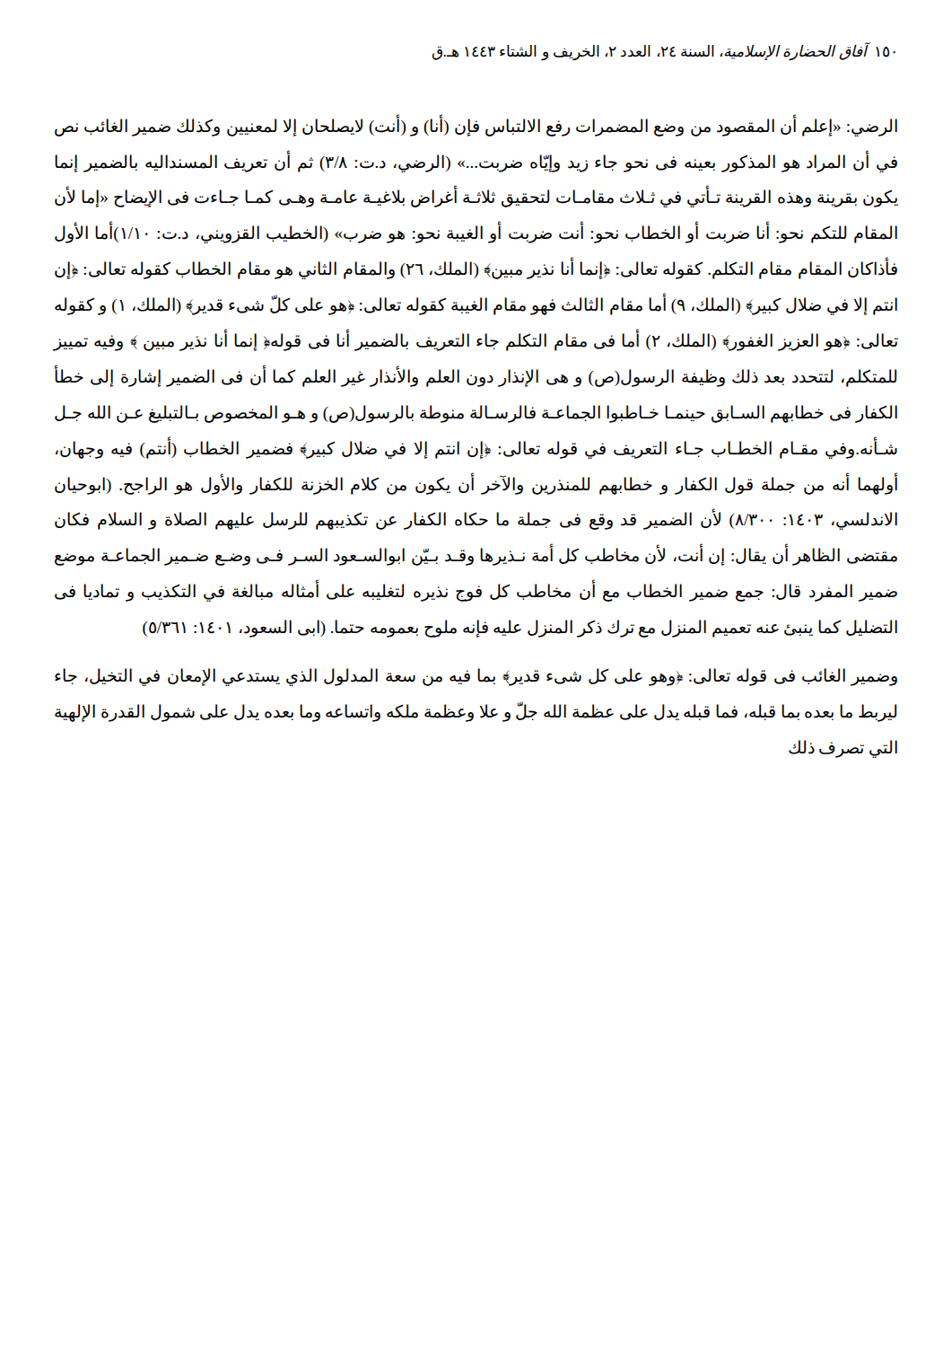١٥٠ آفاق الحضارة الإسلامية، السنة ٢٤، العدد ٢، الخريف و الشتاء ١٤٤٣ هـ.ق
الرضي: «إعلم أن المقصود من وضع المضمرات رفع الالتباس فإن (أنا) و (أنت) لايصلحان إلا لمعنيين وكذلك ضمير الغائب نص في أن المراد هو المذكور بعينه فى نحو جاء زيد وإيّاه ضربت...» (الرضي، د.ت: ٣/٨) ثم أن تعريف المسنداليه بالضمير إنما يكون بقرينة وهذه القرينة تـأتي في ثـلاث مقامـات لتحقيق ثلاثـة أغراض بلاغيـة عامـة وهـى كمـا جـاءت فى الإيضاح «إما لأن المقام للتكم نحو: أنا ضربت أو الخطاب نحو: أنت ضربت أو الغيبة نحو: هو ضرب» (الخطيب القزويني، د.ت: ١/١٠)أما الأول فأذاكان المقام مقام التكلم. كقوله تعالى: ﴿إنما أنا نذير مبين﴾ (الملك، ٢٦) والمقام الثاني هو مقام الخطاب كقوله تعالى: ﴿إن انتم إلا في ضلال كبير﴾ (الملك، ٩) أما مقام الثالث فهو مقام الغيبة كقوله تعالى: ﴿هو على كلّ شىء قدير﴾ (الملك، ١) و كقوله تعالى: ﴿هو العزيز الغفور﴾ (الملك، ٢) أما فى مقام التكلم جاء التعريف بالضمير أنا فى قوله﴿ إنما أنا نذير مبين ﴾ وفيه تمييز للمتكلم، لتتحدد بعد ذلك وظيفة الرسول(ص) و هى الإنذار دون العلم والأنذار غير العلم كما أن فى الضمير إشارة إلى خطأ الكفار فى خطابهم السـابق حينمـا خـاطبوا الجماعـة فالرسـالة منوطة بالرسول(ص) و هـو المخصوص بـالتبليغ عـن الله جـل شـأنه.وفي مقـام الخطـاب جـاء التعريف في قوله تعالى: ﴿إن انتم إلا في ضلال كبير﴾ فضمير الخطاب (أنتم) فيه وجهان، أولهما أنه من جملة قول الكفار و خطابهم للمنذرين والآخر أن يكون من كلام الخزنة للكفار والأول هو الراجح. (ابوحيان الاندلسي، ١٤٠٣: ٨/٣٠٠) لأن الضمير قد وقع فى جملة ما حكاه الكفار عن تكذيبهم للرسل عليهم الصلاة و السلام فكان مقتضى الظاهر أن يقال: إن أنت، لأن مخاطب كل أمة نـذيرها وقـد بـيّن ابوالسـعود السـر فـى وضـع ضـمير الجماعـة موضع ضمير المفرد قال: جمع ضمير الخطاب مع أن مخاطب كل فوج نذيره لتغليبه على أمثاله مبالغة في التكذيب و تماديا فى التضليل كما ينبئ عنه تعميم المنزل مع ترك ذكر المنزل عليه فإنه ملوح بعمومه حتما. (ابى السعود، ١٤٠١: ٥/٣٦١)
وضمير الغائب فى قوله تعالى: ﴿وهو على كل شىء قدير﴾ بما فيه من سعة المدلول الذي يستدعي الإمعان في التخيل، جاء ليربط ما بعده بما قبله، فما قبله يدل على عظمة الله جلّ و علا وعظمة ملكه واتساعه وما بعده يدل على شمول القدرة الإلهية التي تصرف ذلك